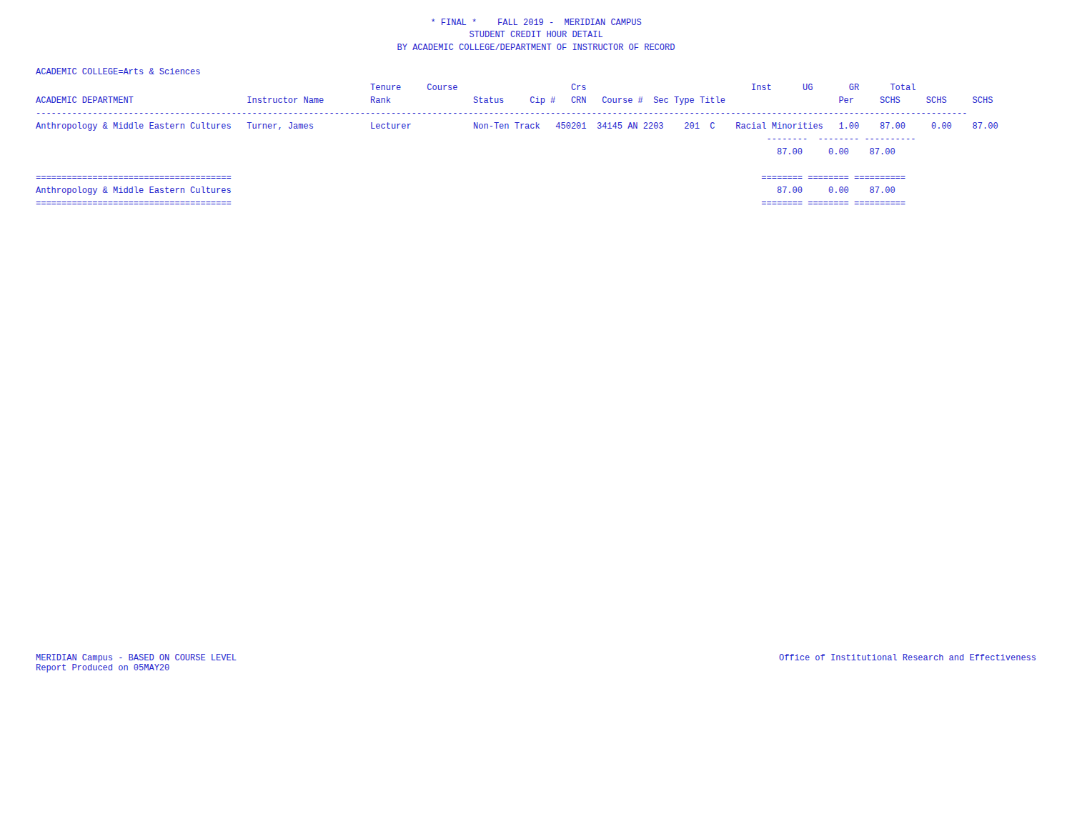* FINAL * FALL 2019 - MERIDIAN CAMPUS STUDENT CREDIT HOUR DETAIL BY ACADEMIC COLLEGE/DEPARTMENT OF INSTRUCTOR OF RECORD
ACADEMIC COLLEGE=Arts & Sciences
                                                                 Tenure     Course                      Crs                                Inst      UG       GR      Total
ACADEMIC DEPARTMENT                      Instructor Name         Rank                Status     Cip #   CRN   Course #  Sec Type Title                      Per     SCHS     SCHS     SCHS
-------------------------------------------------------------------------------------------------------------------------------------------------------------------------------------
Anthropology & Middle Eastern Cultures   Turner, James           Lecturer            Non-Ten Track   450201  34145 AN 2203    201  C    Racial Minorities   1.00    87.00     0.00    87.00
                                                                                                                                              --------  -------- ----------
                                                                                                                                                87.00     0.00    87.00

======================================                                                                                                       ======== ======== ==========
Anthropology & Middle Eastern Cultures                                                                                                          87.00     0.00    87.00
======================================                                                                                                       ======== ======== ==========
MERIDIAN Campus - BASED ON COURSE LEVEL Report Produced on 05MAY20
Office of Institutional Research and Effectiveness